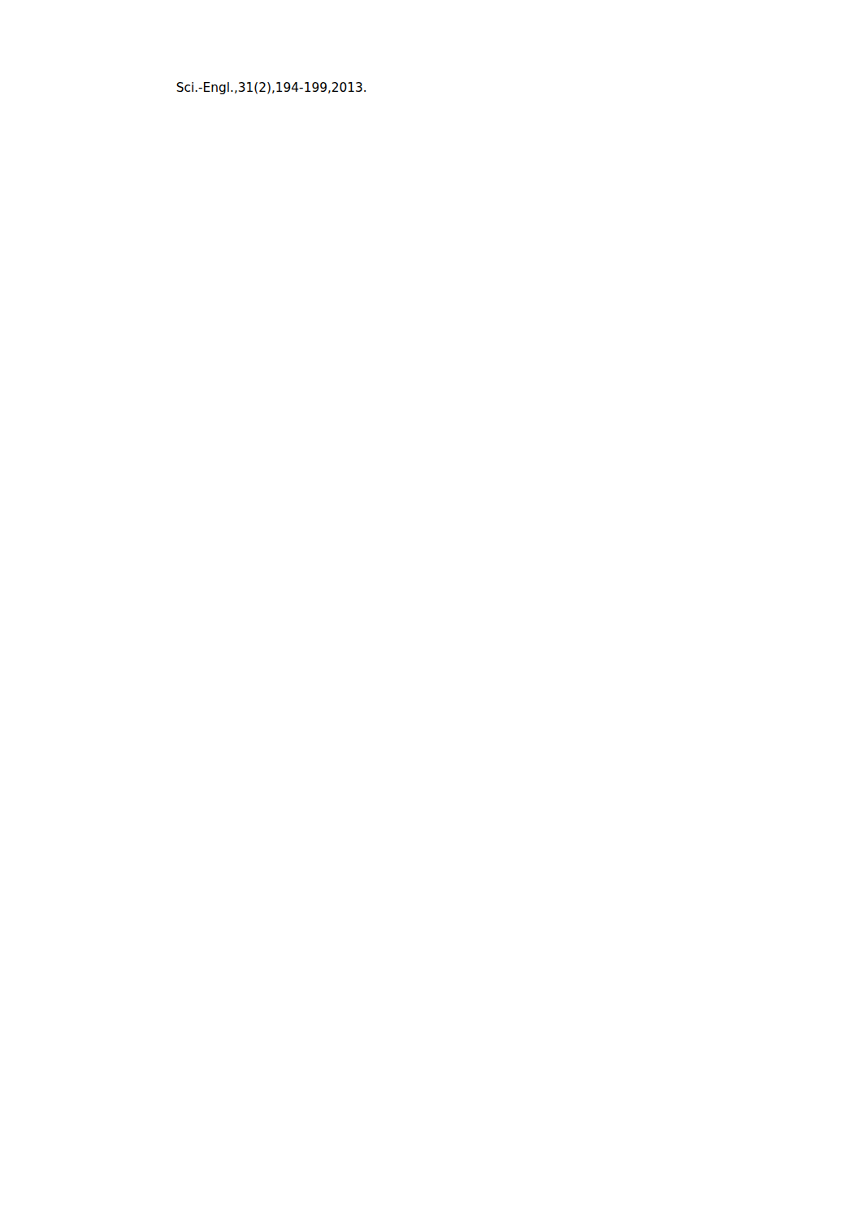Sci.-Engl.,31(2),194-199,2013.